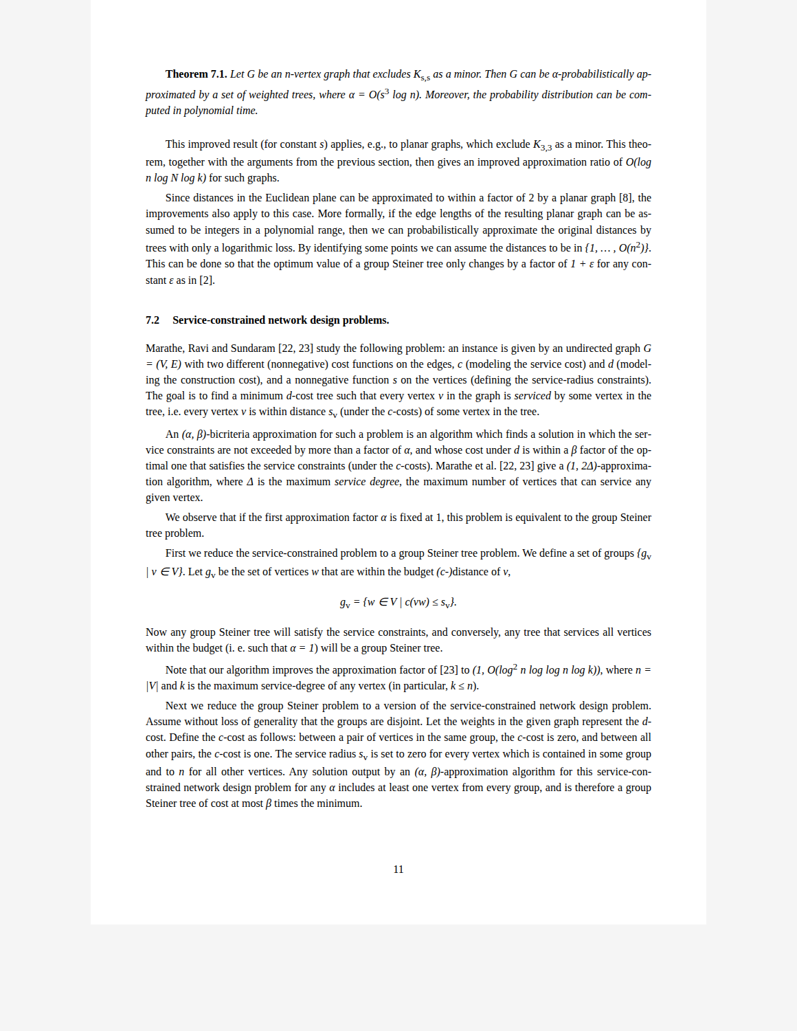Theorem 7.1. Let G be an n-vertex graph that excludes Ks,s as a minor. Then G can be α-probabilistically approximated by a set of weighted trees, where α = O(s3 log n). Moreover, the probability distribution can be computed in polynomial time.
This improved result (for constant s) applies, e.g., to planar graphs, which exclude K3,3 as a minor. This theorem, together with the arguments from the previous section, then gives an improved approximation ratio of O(log n log N log k) for such graphs.
Since distances in the Euclidean plane can be approximated to within a factor of 2 by a planar graph [8], the improvements also apply to this case. More formally, if the edge lengths of the resulting planar graph can be assumed to be integers in a polynomial range, then we can probabilistically approximate the original distances by trees with only a logarithmic loss. By identifying some points we can assume the distances to be in {1, … , O(n2)}. This can be done so that the optimum value of a group Steiner tree only changes by a factor of 1 + ε for any constant ε as in [2].
7.2 Service-constrained network design problems.
Marathe, Ravi and Sundaram [22, 23] study the following problem: an instance is given by an undirected graph G = (V, E) with two different (nonnegative) cost functions on the edges, c (modeling the service cost) and d (modeling the construction cost), and a nonnegative function s on the vertices (defining the service-radius constraints). The goal is to find a minimum d-cost tree such that every vertex v in the graph is serviced by some vertex in the tree, i.e. every vertex v is within distance sv (under the c-costs) of some vertex in the tree.
An (α, β)-bicriteria approximation for such a problem is an algorithm which finds a solution in which the service constraints are not exceeded by more than a factor of α, and whose cost under d is within a β factor of the optimal one that satisfies the service constraints (under the c-costs). Marathe et al. [22, 23] give a (1, 2Δ)-approximation algorithm, where Δ is the maximum service degree, the maximum number of vertices that can service any given vertex.
We observe that if the first approximation factor α is fixed at 1, this problem is equivalent to the group Steiner tree problem.
First we reduce the service-constrained problem to a group Steiner tree problem. We define a set of groups {gv | v ∈ V}. Let gv be the set of vertices w that are within the budget (c-) distance of v,
gv = {w ∈ V | c(vw) ≤ sv}.
Now any group Steiner tree will satisfy the service constraints, and conversely, any tree that services all vertices within the budget (i. e. such that α = 1) will be a group Steiner tree.
Note that our algorithm improves the approximation factor of [23] to (1, O(log2 n log log n log k)), where n = |V| and k is the maximum service-degree of any vertex (in particular, k ≤ n).
Next we reduce the group Steiner problem to a version of the service-constrained network design problem. Assume without loss of generality that the groups are disjoint. Let the weights in the given graph represent the d-cost. Define the c-cost as follows: between a pair of vertices in the same group, the c-cost is zero, and between all other pairs, the c-cost is one. The service radius sv is set to zero for every vertex which is contained in some group and to n for all other vertices. Any solution output by an (α, β)-approximation algorithm for this service-constrained network design problem for any α includes at least one vertex from every group, and is therefore a group Steiner tree of cost at most β times the minimum.
11